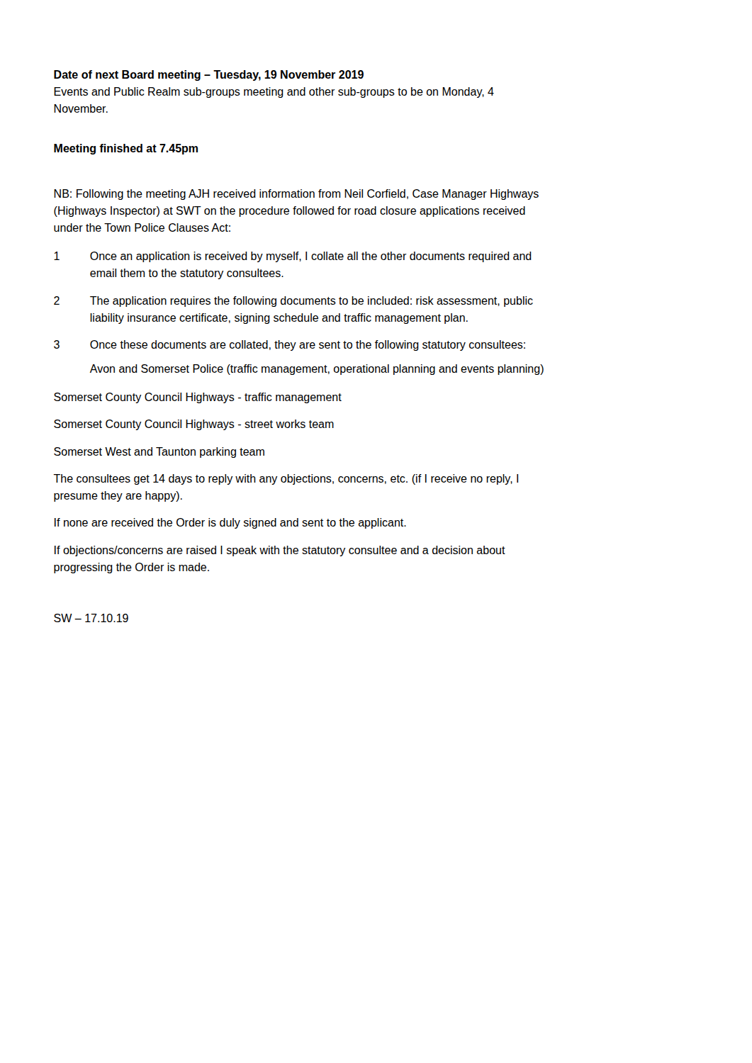Date of next Board meeting – Tuesday, 19 November 2019
Events and Public Realm sub-groups meeting and other sub-groups to be on Monday, 4 November.
Meeting finished at 7.45pm
NB: Following the meeting AJH received information from Neil Corfield, Case Manager Highways (Highways Inspector) at SWT on the procedure followed for road closure applications received under the Town Police Clauses Act:
Once an application is received by myself, I collate all the other documents required and email them to the statutory consultees.
The application requires the following documents to be included: risk assessment, public liability insurance certificate, signing schedule and traffic management plan.
Once these documents are collated, they are sent to the following statutory consultees:
Avon and Somerset Police (traffic management, operational planning and events planning)
Somerset County Council Highways - traffic management
Somerset County Council Highways - street works team
Somerset West and Taunton parking team
The consultees get 14 days to reply with any objections, concerns, etc. (if I receive no reply, I presume they are happy).
If none are received the Order is duly signed and sent to the applicant.
If objections/concerns are raised I speak with the statutory consultee and a decision about progressing the Order is made.
SW – 17.10.19